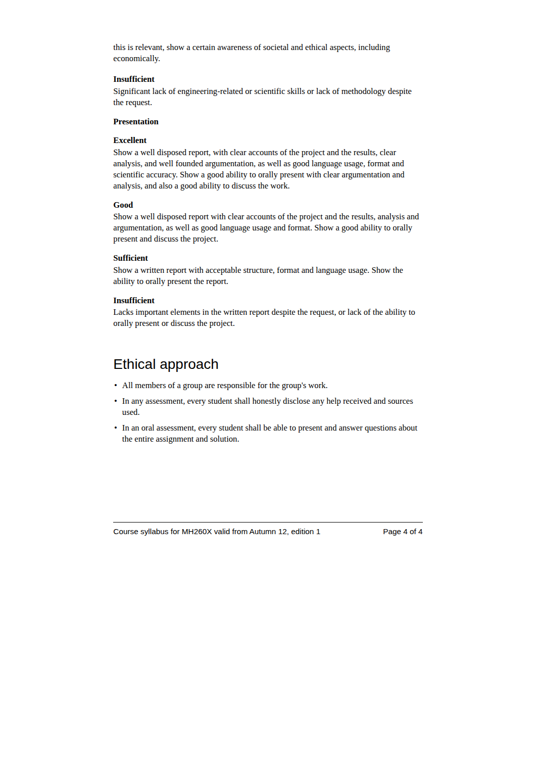this is relevant, show a certain awareness of societal and ethical aspects, including economically.
Insufficient
Significant lack of engineering-related or scientific skills or lack of methodology despite the request.
Presentation
Excellent
Show a well disposed report, with clear accounts of the project and the results, clear analysis, and well founded argumentation, as well as good language usage, format and scientific accuracy. Show a good ability to orally present with clear argumentation and analysis, and also a good ability to discuss the work.
Good
Show a well disposed report with clear accounts of the project and the results, analysis and argumentation, as well as good language usage and format. Show a good ability to orally present and discuss the project.
Sufficient
Show a written report with acceptable structure, format and language usage. Show the ability to orally present the report.
Insufficient
Lacks important elements in the written report despite the request, or lack of the ability to orally present or discuss the project.
Ethical approach
All members of a group are responsible for the group's work.
In any assessment, every student shall honestly disclose any help received and sources used.
In an oral assessment, every student shall be able to present and answer questions about the entire assignment and solution.
Course syllabus for MH260X valid from Autumn 12, edition 1
Page 4 of 4